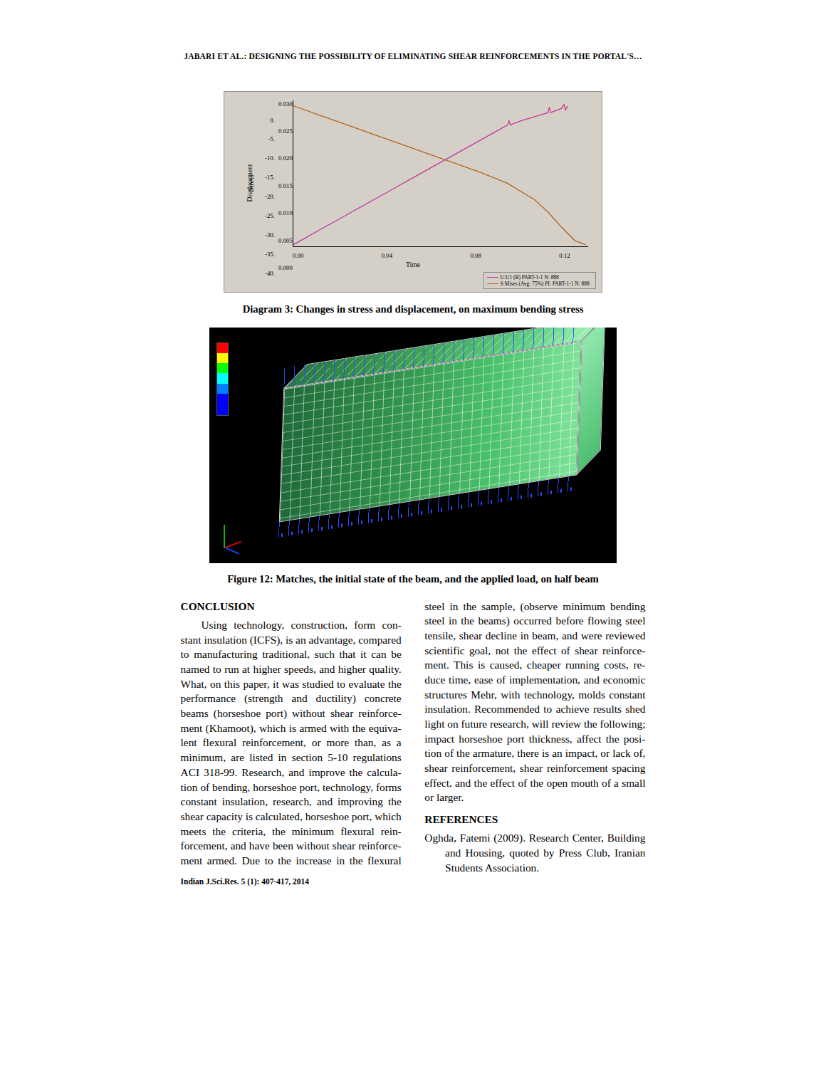Jabari et al.: Designing the Possibility of Eliminating Shear Reinforcements in the Portal's…
Displacement
Stress
0.
-5.
-10.
-15.
-20.
-25.
-30.
-35.
-40.
0.030
0.025
0.020
0.015
0.010
0.005
0.000
0.00
0.04
0.08
0.12
Time
U:U1 (R) PART-1-1 N: 888
S:Mises (Avg: 75%) PI: PART-1-1 N: 888
Diagram 3: Changes in stress and displacement, on maximum bending stress
Figure 12: Matches, the initial state of the beam, and the applied load, on half beam
Conclusion
Using technology, construction, form constant insulation (ICFS), is an advantage, compared to manufacturing traditional, such that it can be named to run at higher speeds, and higher quality. What, on this paper, it was studied to evaluate the performance (strength and ductility) concrete beams (horseshoe port) without shear reinforcement (Khamoot), which is armed with the equivalent flexural reinforcement, or more than, as a minimum, are listed in section 5-10 regulations ACI 318-99. Research, and improve the calculation of bending, horseshoe port, technology, forms constant insulation, research, and improving the shear capacity is calculated, horseshoe port, which meets the criteria, the minimum flexural reinforcement, and have been without shear reinforcement armed. Due to the increase in the flexural steel in the sample, (observe minimum bending steel in the beams) occurred before flowing steel tensile, shear decline in beam, and were reviewed scientific goal, not the effect of shear reinforcement. This is caused, cheaper running costs, reduce time, ease of implementation, and economic structures Mehr, with technology, molds constant insulation. Recommended to achieve results shed light on future research, will review the following; impact horseshoe port thickness, affect the position of the armature, there is an impact, or lack of, shear reinforcement, shear reinforcement spacing effect, and the effect of the open mouth of a small or larger.
References
Oghda, Fatemi (2009). Research Center, Building and Housing, quoted by Press Club, Iranian Students Association.
Indian J.Sci.Res. 5 (1): 407-417, 2014